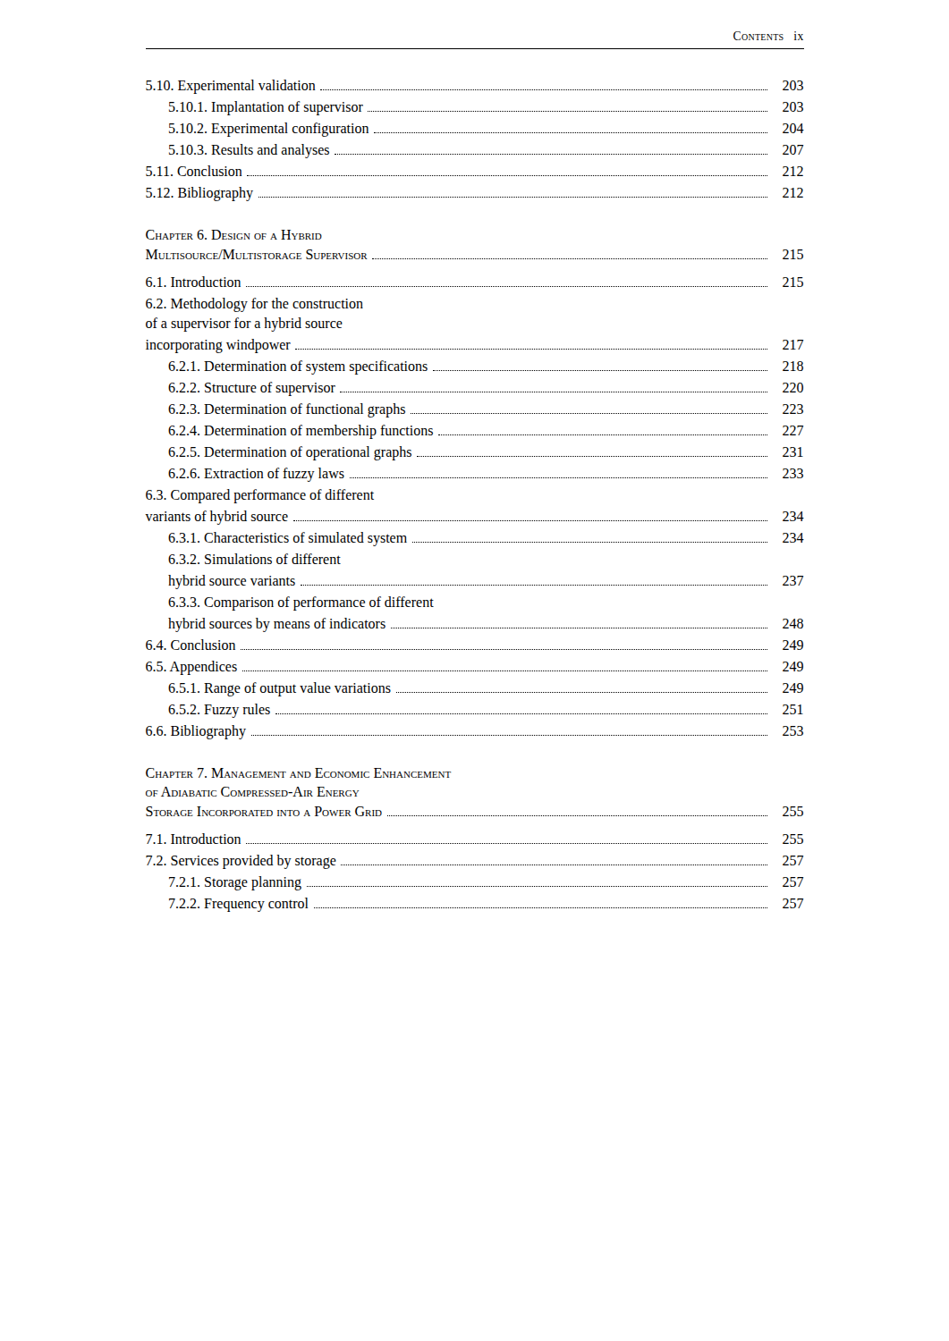Contents ix
5.10. Experimental validation 203
5.10.1. Implantation of supervisor 203
5.10.2. Experimental configuration 204
5.10.3. Results and analyses 207
5.11. Conclusion 212
5.12. Bibliography 212
Chapter 6. Design of a Hybrid
Multisource/Multistorage Supervisor 215
6.1. Introduction 215
6.2. Methodology for the construction
of a supervisor for a hybrid source
incorporating windpower 217
6.2.1. Determination of system specifications 218
6.2.2. Structure of supervisor 220
6.2.3. Determination of functional graphs 223
6.2.4. Determination of membership functions 227
6.2.5. Determination of operational graphs 231
6.2.6. Extraction of fuzzy laws 233
6.3. Compared performance of different
variants of hybrid source 234
6.3.1. Characteristics of simulated system 234
6.3.2. Simulations of different
hybrid source variants 237
6.3.3. Comparison of performance of different
hybrid sources by means of indicators 248
6.4. Conclusion 249
6.5. Appendices 249
6.5.1. Range of output value variations 249
6.5.2. Fuzzy rules 251
6.6. Bibliography 253
Chapter 7. Management and Economic Enhancement
of Adiabatic Compressed-Air Energy
Storage Incorporated into a Power Grid 255
7.1. Introduction 255
7.2. Services provided by storage 257
7.2.1. Storage planning 257
7.2.2. Frequency control 257